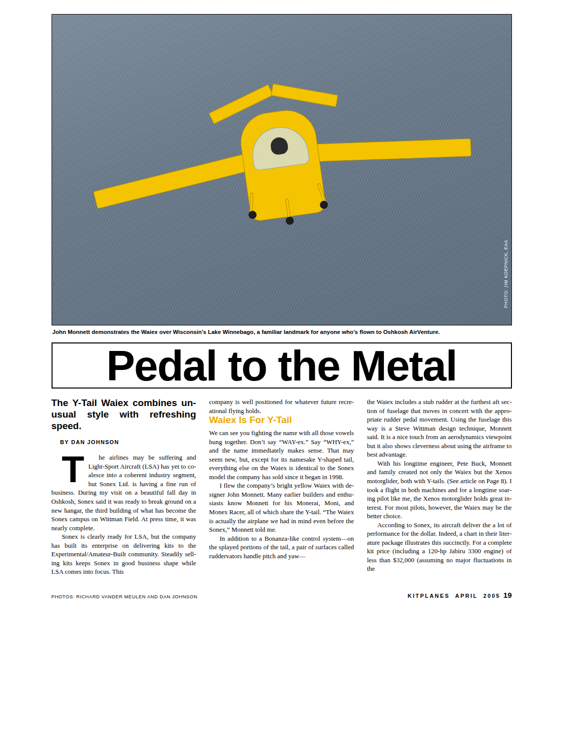PHOTO: JIM KOEPNICK, EAA
John Monnett demonstrates the Waiex over Wisconsin’s Lake Winnebago, a familiar landmark for anyone who’s flown to Oshkosh AirVenture.
Pedal to the Metal
The Y-Tail Waiex combines unusual style with refreshing speed.
BY DAN JOHNSON
The airlines may be suffering and Light-Sport Aircraft (LSA) has yet to coalesce into a coherent industry segment, but Sonex Ltd. is having a fine run of business. During my visit on a beautiful fall day in Oshkosh, Sonex said it was ready to break ground on a new hangar, the third building of what has become the Sonex campus on Wittman Field. At press time, it was nearly complete.
Sonex is clearly ready for LSA, but the company has built its enterprise on delivering kits to the Experimental/Amateur-Built community. Steadily selling kits keeps Sonex in good business shape while LSA comes into focus. This
company is well positioned for whatever future recreational flying holds.
Waiex Is For Y-Tail
We can see you fighting the name with all those vowels hung together. Don’t say “WAY-ex.” Say “WHY-ex,” and the name immediately makes sense. That may seem new, but, except for its namesake Y-shaped tail, everything else on the Waiex is identical to the Sonex model the company has sold since it began in 1998.
I flew the company’s bright yellow Waiex with designer John Monnett. Many earlier builders and enthusiasts know Monnett for his Monerai, Moni, and Monex Racer, all of which share the Y-tail. “The Waiex is actually the airplane we had in mind even before the Sonex,” Monnett told me.
In addition to a Bonanza-like control system—on the splayed portions of the tail, a pair of surfaces called ruddervators handle pitch and yaw—
the Waiex includes a stub rudder at the furthest aft section of fuselage that moves in concert with the appropriate rudder pedal movement. Using the fuselage this way is a Steve Wittman design technique, Monnett said. It is a nice touch from an aerodynamics viewpoint but it also shows cleverness about using the airframe to best advantage.
With his longtime engineer, Pete Buck, Monnett and family created not only the Waiex but the Xenos motorglider, both with Y-tails. (See article on Page 8). I took a flight in both machines and for a longtime soaring pilot like me, the Xenos motorglider holds great interest. For most pilots, however, the Waiex may be the better choice.
According to Sonex, its aircraft deliver the a lot of performance for the dollar. Indeed, a chart in their literature package illustrates this succinctly. For a complete kit price (including a 120-hp Jabiru 3300 engine) of less than $32,000 (assuming no major fluctuations in the
PHOTOS: RICHARD VANDER MEULEN AND DAN JOHNSON
KITPLANES APRIL 200519